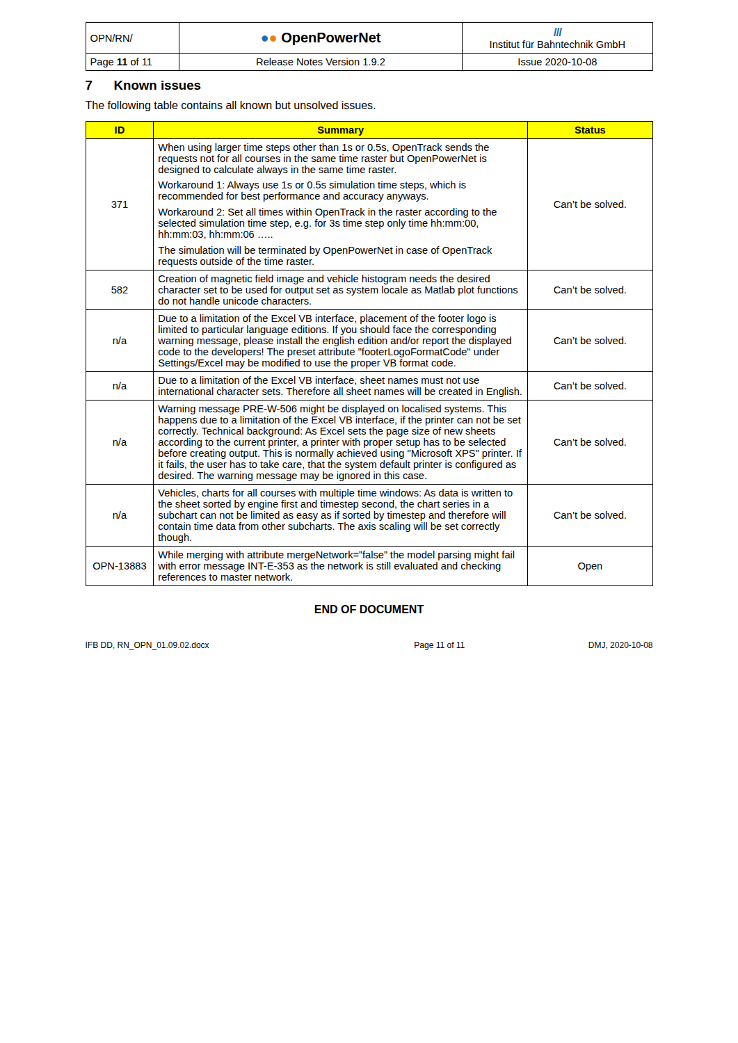| OPN/RN/ | ● ● OpenPowerNet | /// Institut für Bahntechnik GmbH |
| Page 11 of 11 | Release Notes Version 1.9.2 | Issue 2020-10-08 |
7 Known issues
The following table contains all known but unsolved issues.
| ID | Summary | Status |
| --- | --- | --- |
| 371 | When using larger time steps other than 1s or 0.5s, OpenTrack sends the requests not for all courses in the same time raster but OpenPowerNet is designed to calculate always in the same time raster. Workaround 1: Always use 1s or 0.5s simulation time steps, which is recommended for best performance and accuracy anyways. Workaround 2: Set all times within OpenTrack in the raster according to the selected simulation time step, e.g. for 3s time step only time hh:mm:00, hh:mm:03, hh:mm:06 ….. The simulation will be terminated by OpenPowerNet in case of OpenTrack requests outside of the time raster. | Can’t be solved. |
| 582 | Creation of magnetic field image and vehicle histogram needs the desired character set to be used for output set as system locale as Matlab plot functions do not handle unicode characters. | Can’t be solved. |
| n/a | Due to a limitation of the Excel VB interface, placement of the footer logo is limited to particular language editions. If you should face the corresponding warning message, please install the english edition and/or report the displayed code to the developers! The preset attribute "footerLogoFormatCode" under Settings/Excel may be modified to use the proper VB format code. | Can’t be solved. |
| n/a | Due to a limitation of the Excel VB interface, sheet names must not use international character sets. Therefore all sheet names will be created in English. | Can’t be solved. |
| n/a | Warning message PRE-W-506 might be displayed on localised systems. This happens due to a limitation of the Excel VB interface, if the printer can not be set correctly. Technical background: As Excel sets the page size of new sheets according to the current printer, a printer with proper setup has to be selected before creating output. This is normally achieved using "Microsoft XPS" printer. If it fails, the user has to take care, that the system default printer is configured as desired. The warning message may be ignored in this case. | Can’t be solved. |
| n/a | Vehicles, charts for all courses with multiple time windows: As data is written to the sheet sorted by engine first and timestep second, the chart series in a subchart can not be limited as easy as if sorted by timestep and therefore will contain time data from other subcharts. The axis scaling will be set correctly though. | Can’t be solved. |
| OPN-13883 | While merging with attribute mergeNetwork=”false” the model parsing might fail with error message INT-E-353 as the network is still evaluated and checking references to master network. | Open |
END OF DOCUMENT
| IFB DD, RN_OPN_01.09.02.docx | Page 11 of 11 | DMJ, 2020-10-08 |